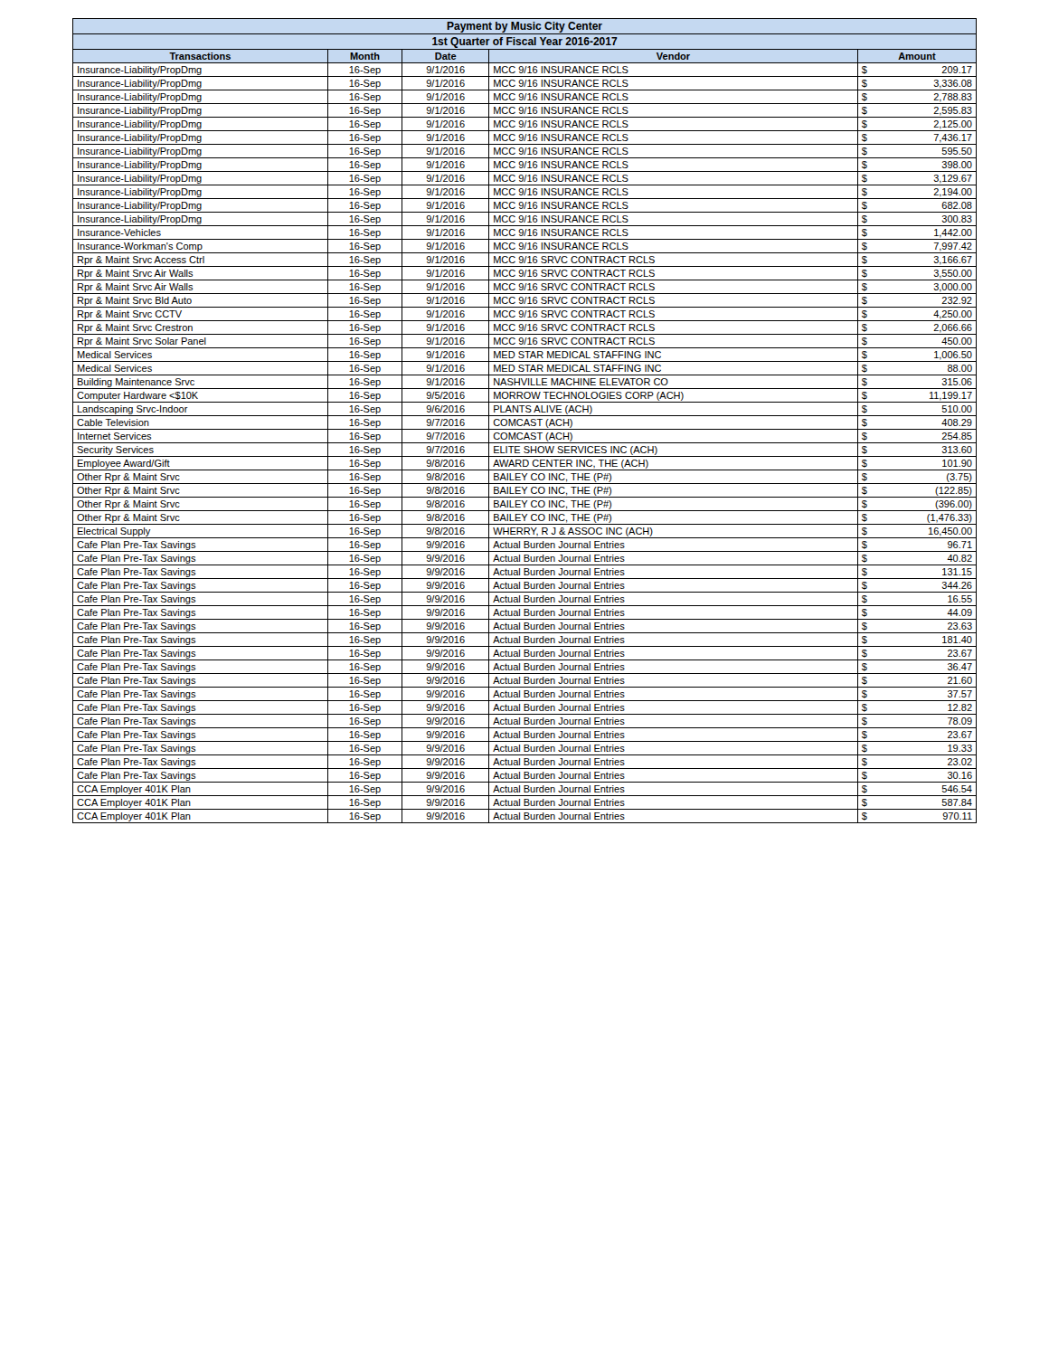| Payment by Music City Center |
| --- |
| 1st Quarter of Fiscal Year 2016-2017 |
| Transactions | Month | Date | Vendor | Amount |
| Insurance-Liability/PropDmg | 16-Sep | 9/1/2016 | MCC 9/16 INSURANCE RCLS | $ | 209.17 |
| Insurance-Liability/PropDmg | 16-Sep | 9/1/2016 | MCC 9/16 INSURANCE RCLS | $ | 3,336.08 |
| Insurance-Liability/PropDmg | 16-Sep | 9/1/2016 | MCC 9/16 INSURANCE RCLS | $ | 2,788.83 |
| Insurance-Liability/PropDmg | 16-Sep | 9/1/2016 | MCC 9/16 INSURANCE RCLS | $ | 2,595.83 |
| Insurance-Liability/PropDmg | 16-Sep | 9/1/2016 | MCC 9/16 INSURANCE RCLS | $ | 2,125.00 |
| Insurance-Liability/PropDmg | 16-Sep | 9/1/2016 | MCC 9/16 INSURANCE RCLS | $ | 7,436.17 |
| Insurance-Liability/PropDmg | 16-Sep | 9/1/2016 | MCC 9/16 INSURANCE RCLS | $ | 595.50 |
| Insurance-Liability/PropDmg | 16-Sep | 9/1/2016 | MCC 9/16 INSURANCE RCLS | $ | 398.00 |
| Insurance-Liability/PropDmg | 16-Sep | 9/1/2016 | MCC 9/16 INSURANCE RCLS | $ | 3,129.67 |
| Insurance-Liability/PropDmg | 16-Sep | 9/1/2016 | MCC 9/16 INSURANCE RCLS | $ | 2,194.00 |
| Insurance-Liability/PropDmg | 16-Sep | 9/1/2016 | MCC 9/16 INSURANCE RCLS | $ | 682.08 |
| Insurance-Liability/PropDmg | 16-Sep | 9/1/2016 | MCC 9/16 INSURANCE RCLS | $ | 300.83 |
| Insurance-Vehicles | 16-Sep | 9/1/2016 | MCC 9/16 INSURANCE RCLS | $ | 1,442.00 |
| Insurance-Workman's Comp | 16-Sep | 9/1/2016 | MCC 9/16 INSURANCE RCLS | $ | 7,997.42 |
| Rpr & Maint Srvc Access Ctrl | 16-Sep | 9/1/2016 | MCC 9/16 SRVC CONTRACT RCLS | $ | 3,166.67 |
| Rpr & Maint Srvc Air Walls | 16-Sep | 9/1/2016 | MCC 9/16 SRVC CONTRACT RCLS | $ | 3,550.00 |
| Rpr & Maint Srvc Air Walls | 16-Sep | 9/1/2016 | MCC 9/16 SRVC CONTRACT RCLS | $ | 3,000.00 |
| Rpr & Maint Srvc Bld Auto | 16-Sep | 9/1/2016 | MCC 9/16 SRVC CONTRACT RCLS | $ | 232.92 |
| Rpr & Maint Srvc CCTV | 16-Sep | 9/1/2016 | MCC 9/16 SRVC CONTRACT RCLS | $ | 4,250.00 |
| Rpr & Maint Srvc Crestron | 16-Sep | 9/1/2016 | MCC 9/16 SRVC CONTRACT RCLS | $ | 2,066.66 |
| Rpr & Maint Srvc Solar Panel | 16-Sep | 9/1/2016 | MCC 9/16 SRVC CONTRACT RCLS | $ | 450.00 |
| Medical Services | 16-Sep | 9/1/2016 | MED STAR MEDICAL STAFFING INC | $ | 1,006.50 |
| Medical Services | 16-Sep | 9/1/2016 | MED STAR MEDICAL STAFFING INC | $ | 88.00 |
| Building Maintenance Srvc | 16-Sep | 9/1/2016 | NASHVILLE MACHINE ELEVATOR CO | $ | 315.06 |
| Computer Hardware <$10K | 16-Sep | 9/5/2016 | MORROW TECHNOLOGIES CORP (ACH) | $ | 11,199.17 |
| Landscaping Srvc-Indoor | 16-Sep | 9/6/2016 | PLANTS ALIVE (ACH) | $ | 510.00 |
| Cable Television | 16-Sep | 9/7/2016 | COMCAST (ACH) | $ | 408.29 |
| Internet Services | 16-Sep | 9/7/2016 | COMCAST (ACH) | $ | 254.85 |
| Security Services | 16-Sep | 9/7/2016 | ELITE SHOW SERVICES INC (ACH) | $ | 313.60 |
| Employee Award/Gift | 16-Sep | 9/8/2016 | AWARD CENTER INC, THE (ACH) | $ | 101.90 |
| Other Rpr & Maint Srvc | 16-Sep | 9/8/2016 | BAILEY CO INC, THE (P#) | $ | (3.75) |
| Other Rpr & Maint Srvc | 16-Sep | 9/8/2016 | BAILEY CO INC, THE (P#) | $ | (122.85) |
| Other Rpr & Maint Srvc | 16-Sep | 9/8/2016 | BAILEY CO INC, THE (P#) | $ | (396.00) |
| Other Rpr & Maint Srvc | 16-Sep | 9/8/2016 | BAILEY CO INC, THE (P#) | $ | (1,476.33) |
| Electrical Supply | 16-Sep | 9/8/2016 | WHERRY, R J & ASSOC INC (ACH) | $ | 16,450.00 |
| Cafe Plan Pre-Tax Savings | 16-Sep | 9/9/2016 | Actual Burden Journal Entries | $ | 96.71 |
| Cafe Plan Pre-Tax Savings | 16-Sep | 9/9/2016 | Actual Burden Journal Entries | $ | 40.82 |
| Cafe Plan Pre-Tax Savings | 16-Sep | 9/9/2016 | Actual Burden Journal Entries | $ | 131.15 |
| Cafe Plan Pre-Tax Savings | 16-Sep | 9/9/2016 | Actual Burden Journal Entries | $ | 344.26 |
| Cafe Plan Pre-Tax Savings | 16-Sep | 9/9/2016 | Actual Burden Journal Entries | $ | 16.55 |
| Cafe Plan Pre-Tax Savings | 16-Sep | 9/9/2016 | Actual Burden Journal Entries | $ | 44.09 |
| Cafe Plan Pre-Tax Savings | 16-Sep | 9/9/2016 | Actual Burden Journal Entries | $ | 23.63 |
| Cafe Plan Pre-Tax Savings | 16-Sep | 9/9/2016 | Actual Burden Journal Entries | $ | 181.40 |
| Cafe Plan Pre-Tax Savings | 16-Sep | 9/9/2016 | Actual Burden Journal Entries | $ | 23.67 |
| Cafe Plan Pre-Tax Savings | 16-Sep | 9/9/2016 | Actual Burden Journal Entries | $ | 36.47 |
| Cafe Plan Pre-Tax Savings | 16-Sep | 9/9/2016 | Actual Burden Journal Entries | $ | 21.60 |
| Cafe Plan Pre-Tax Savings | 16-Sep | 9/9/2016 | Actual Burden Journal Entries | $ | 37.57 |
| Cafe Plan Pre-Tax Savings | 16-Sep | 9/9/2016 | Actual Burden Journal Entries | $ | 12.82 |
| Cafe Plan Pre-Tax Savings | 16-Sep | 9/9/2016 | Actual Burden Journal Entries | $ | 78.09 |
| Cafe Plan Pre-Tax Savings | 16-Sep | 9/9/2016 | Actual Burden Journal Entries | $ | 23.67 |
| Cafe Plan Pre-Tax Savings | 16-Sep | 9/9/2016 | Actual Burden Journal Entries | $ | 19.33 |
| Cafe Plan Pre-Tax Savings | 16-Sep | 9/9/2016 | Actual Burden Journal Entries | $ | 23.02 |
| Cafe Plan Pre-Tax Savings | 16-Sep | 9/9/2016 | Actual Burden Journal Entries | $ | 30.16 |
| CCA Employer 401K Plan | 16-Sep | 9/9/2016 | Actual Burden Journal Entries | $ | 546.54 |
| CCA Employer 401K Plan | 16-Sep | 9/9/2016 | Actual Burden Journal Entries | $ | 587.84 |
| CCA Employer 401K Plan | 16-Sep | 9/9/2016 | Actual Burden Journal Entries | $ | 970.11 |